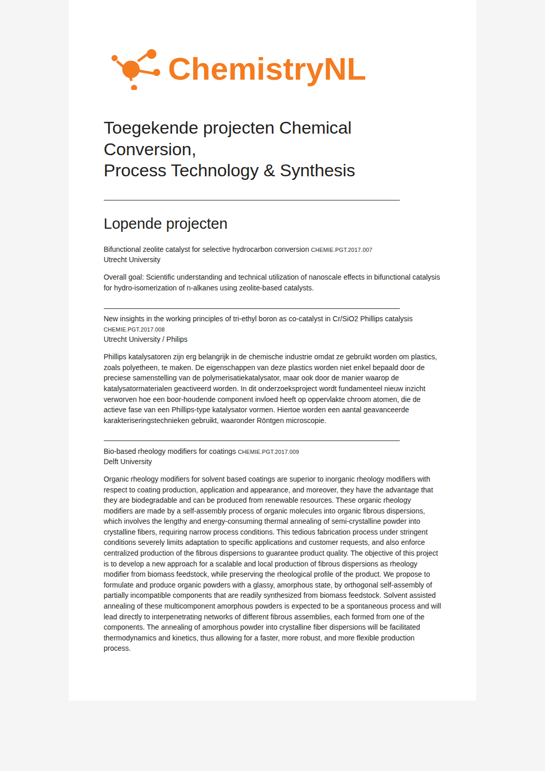ChemistryNL
Toegekende projecten Chemical Conversion,
Process Technology & Synthesis
______________________________________________________________________________
Lopende projecten
Bifunctional zeolite catalyst for selective hydrocarbon conversion CHEMIE.PGT.2017.007
Utrecht University
Overall goal: Scientific understanding and technical utilization of nanoscale effects in bifunctional catalysis for hydro-isomerization of n-alkanes using zeolite-based catalysts.
______________________________________________________________________________
New insights in the working principles of tri-ethyl boron as co-catalyst in Cr/SiO2 Phillips catalysis
CHEMIE.PGT.2017.008
Utrecht University / Philips
Phillips katalysatoren zijn erg belangrijk in de chemische industrie omdat ze gebruikt worden om plastics, zoals polyetheen, te maken. De eigenschappen van deze plastics worden niet enkel bepaald door de preciese samenstelling van de polymerisatiekatalysator, maar ook door de manier waarop de katalysatormaterialen geactiveerd worden. In dit onderzoeksproject wordt fundamenteel nieuw inzicht verworven hoe een boor-houdende component invloed heeft op oppervlakte chroom atomen, die de actieve fase van een Phillips-type katalysator vormen. Hiertoe worden een aantal geavanceerde karakteriseringstechnieken gebruikt, waaronder Röntgen microscopie.
______________________________________________________________________________
Bio-based rheology modifiers for coatings CHEMIE.PGT.2017.009
Delft University
Organic rheology modifiers for solvent based coatings are superior to inorganic rheology modifiers with respect to coating production, application and appearance, and moreover, they have the advantage that they are biodegradable and can be produced from renewable resources. These organic rheology modifiers are made by a self-assembly process of organic molecules into organic fibrous dispersions, which involves the lengthy and energy-consuming thermal annealing of semi-crystalline powder into crystalline fibers, requiring narrow process conditions. This tedious fabrication process under stringent conditions severely limits adaptation to specific applications and customer requests, and also enforce centralized production of the fibrous dispersions to guarantee product quality. The objective of this project is to develop a new approach for a scalable and local production of fibrous dispersions as rheology modifier from biomass feedstock, while preserving the rheological profile of the product. We propose to formulate and produce organic powders with a glassy, amorphous state, by orthogonal self-assembly of partially incompatible components that are readily synthesized from biomass feedstock. Solvent assisted annealing of these multicomponent amorphous powders is expected to be a spontaneous process and will lead directly to interpenetrating networks of different fibrous assemblies, each formed from one of the components. The annealing of amorphous powder into crystalline fiber dispersions will be facilitated thermodynamics and kinetics, thus allowing for a faster, more robust, and more flexible production process.